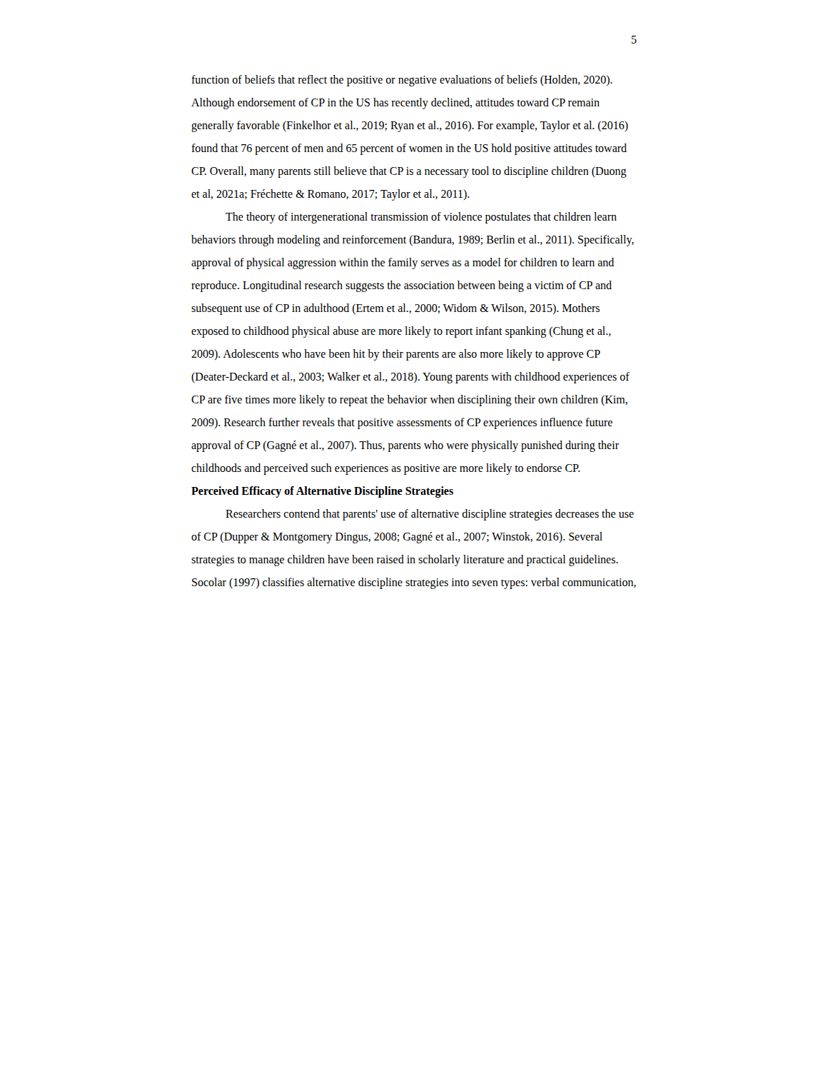5
function of beliefs that reflect the positive or negative evaluations of beliefs (Holden, 2020). Although endorsement of CP in the US has recently declined, attitudes toward CP remain generally favorable (Finkelhor et al., 2019; Ryan et al., 2016). For example, Taylor et al. (2016) found that 76 percent of men and 65 percent of women in the US hold positive attitudes toward CP. Overall, many parents still believe that CP is a necessary tool to discipline children (Duong et al, 2021a; Fréchette & Romano, 2017; Taylor et al., 2011).
The theory of intergenerational transmission of violence postulates that children learn behaviors through modeling and reinforcement (Bandura, 1989; Berlin et al., 2011). Specifically, approval of physical aggression within the family serves as a model for children to learn and reproduce. Longitudinal research suggests the association between being a victim of CP and subsequent use of CP in adulthood (Ertem et al., 2000; Widom & Wilson, 2015). Mothers exposed to childhood physical abuse are more likely to report infant spanking (Chung et al., 2009). Adolescents who have been hit by their parents are also more likely to approve CP (Deater-Deckard et al., 2003; Walker et al., 2018). Young parents with childhood experiences of CP are five times more likely to repeat the behavior when disciplining their own children (Kim, 2009). Research further reveals that positive assessments of CP experiences influence future approval of CP (Gagné et al., 2007). Thus, parents who were physically punished during their childhoods and perceived such experiences as positive are more likely to endorse CP.
Perceived Efficacy of Alternative Discipline Strategies
Researchers contend that parents' use of alternative discipline strategies decreases the use of CP (Dupper & Montgomery Dingus, 2008; Gagné et al., 2007; Winstok, 2016). Several strategies to manage children have been raised in scholarly literature and practical guidelines. Socolar (1997) classifies alternative discipline strategies into seven types: verbal communication,